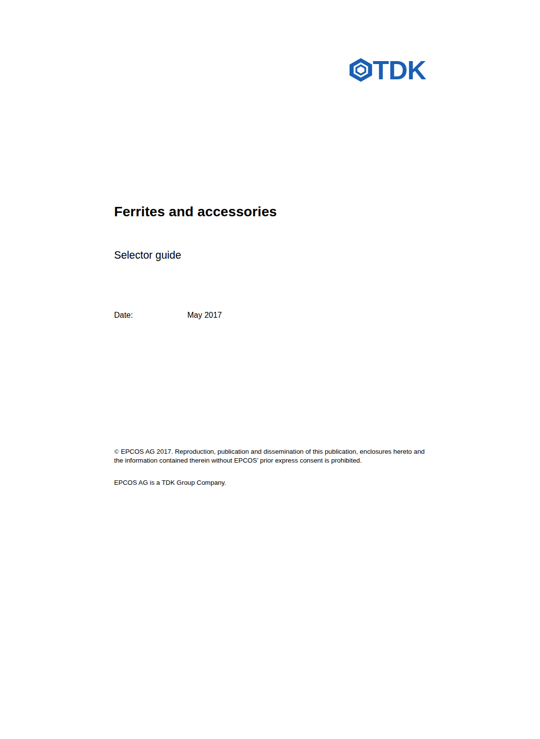TDK
Ferrites and accessories
Selector guide
Date: May 2017
© EPCOS AG 2017. Reproduction, publication and dissemination of this publication, enclosures hereto and the information contained therein without EPCOS’ prior express consent is prohibited.
EPCOS AG is a TDK Group Company.